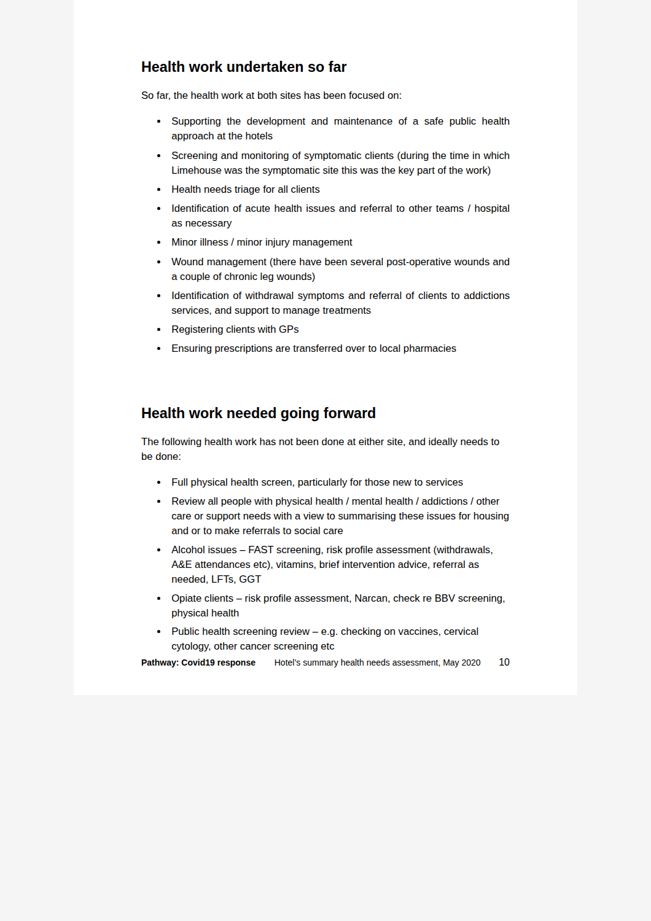Health work undertaken so far
So far, the health work at both sites has been focused on:
Supporting the development and maintenance of a safe public health approach at the hotels
Screening and monitoring of symptomatic clients (during the time in which Limehouse was the symptomatic site this was the key part of the work)
Health needs triage for all clients
Identification of acute health issues and referral to other teams / hospital as necessary
Minor illness / minor injury management
Wound management (there have been several post-operative wounds and a couple of chronic leg wounds)
Identification of withdrawal symptoms and referral of clients to addictions services, and support to manage treatments
Registering clients with GPs
Ensuring prescriptions are transferred over to local pharmacies
Health work needed going forward
The following health work has not been done at either site, and ideally needs to be done:
Full physical health screen, particularly for those new to services
Review all people with physical health / mental health / addictions / other care or support needs with a view to summarising these issues for housing and or to make referrals to social care
Alcohol issues – FAST screening, risk profile assessment (withdrawals, A&E attendances etc), vitamins, brief intervention advice, referral as needed, LFTs, GGT
Opiate clients – risk profile assessment, Narcan, check re BBV screening, physical health
Public health screening review – e.g. checking on vaccines, cervical cytology, other cancer screening etc
Pathway: Covid19 response Hotel’s summary health needs assessment, May 2020 10